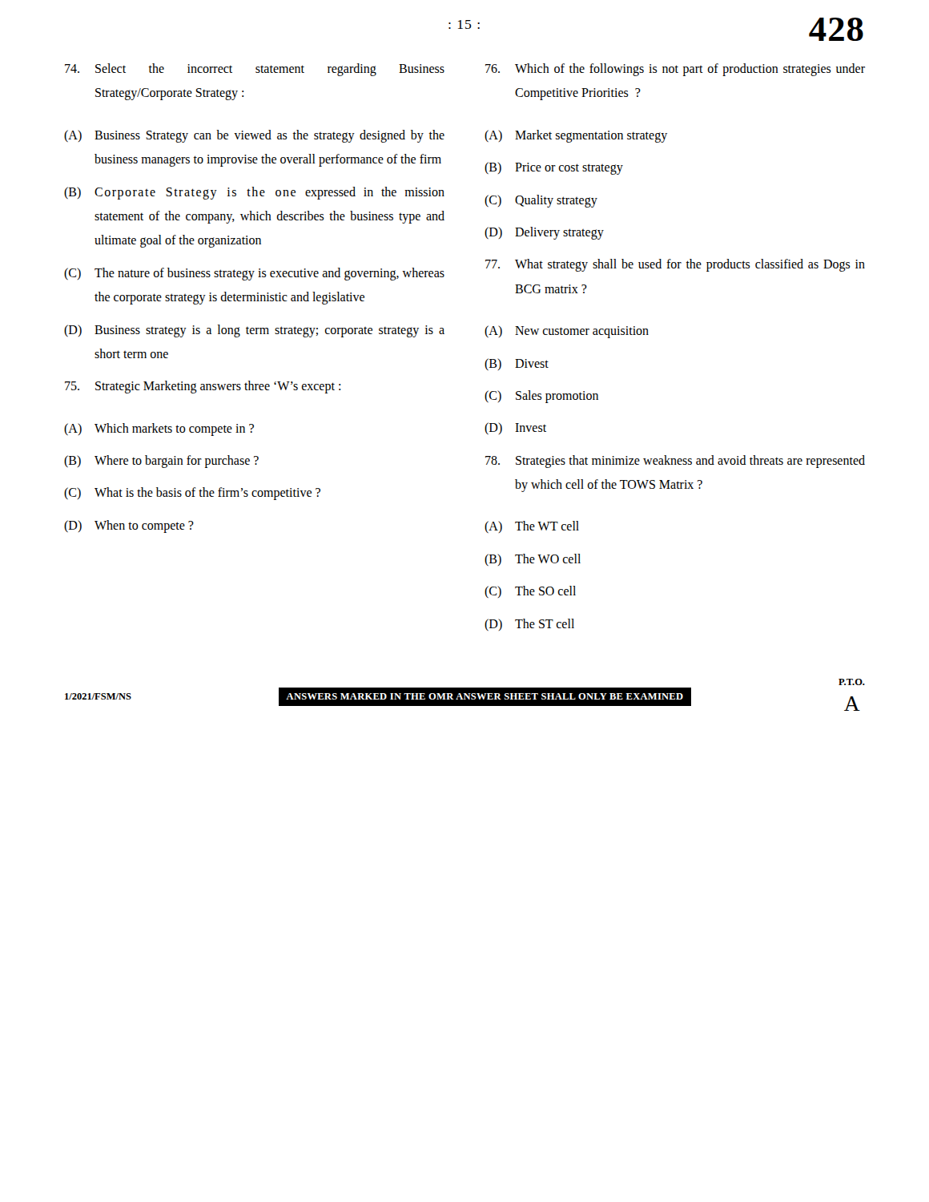: 15 : 428
74. Select the incorrect statement regarding Business Strategy/Corporate Strategy :
(A) Business Strategy can be viewed as the strategy designed by the business managers to improvise the overall performance of the firm
(B) Corporate Strategy is the one expressed in the mission statement of the company, which describes the business type and ultimate goal of the organization
(C) The nature of business strategy is executive and governing, whereas the corporate strategy is deterministic and legislative
(D) Business strategy is a long term strategy; corporate strategy is a short term one
75. Strategic Marketing answers three ‘W’s except :
(A) Which markets to compete in ?
(B) Where to bargain for purchase ?
(C) What is the basis of the firm’s competitive ?
(D) When to compete ?
76. Which of the followings is not part of production strategies under Competitive Priorities ?
(A) Market segmentation strategy
(B) Price or cost strategy
(C) Quality strategy
(D) Delivery strategy
77. What strategy shall be used for the products classified as Dogs in BCG matrix ?
(A) New customer acquisition
(B) Divest
(C) Sales promotion
(D) Invest
78. Strategies that minimize weakness and avoid threats are represented by which cell of the TOWS Matrix ?
(A) The WT cell
(B) The WO cell
(C) The SO cell
(D) The ST cell
1/2021/FSM/NS ANSWERS MARKED IN THE OMR ANSWER SHEET SHALL ONLY BE EXAMINED P.T.O. A